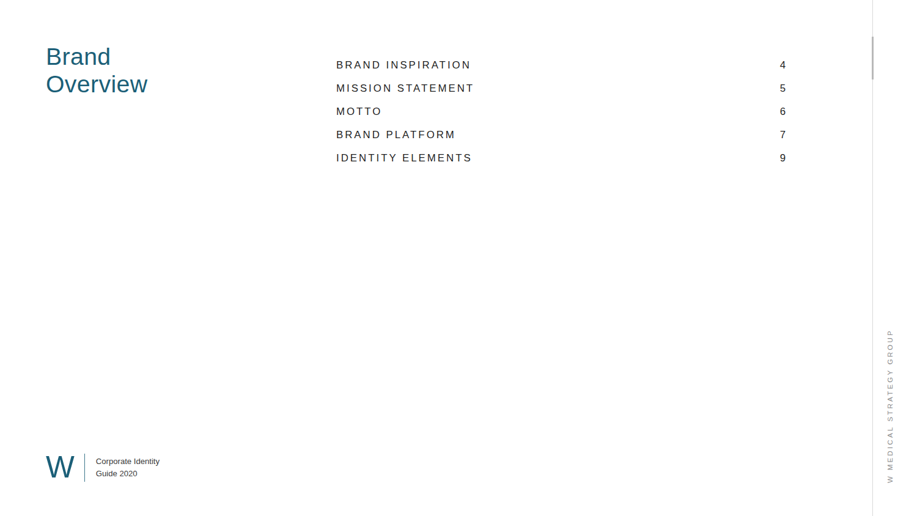Brand Overview
Brand Inspiration 4
Mission Statement 5
Motto 6
Brand Platform 7
Identity Elements 9
W
Corporate Identity
Guide 2020
W Medical Strategy Group